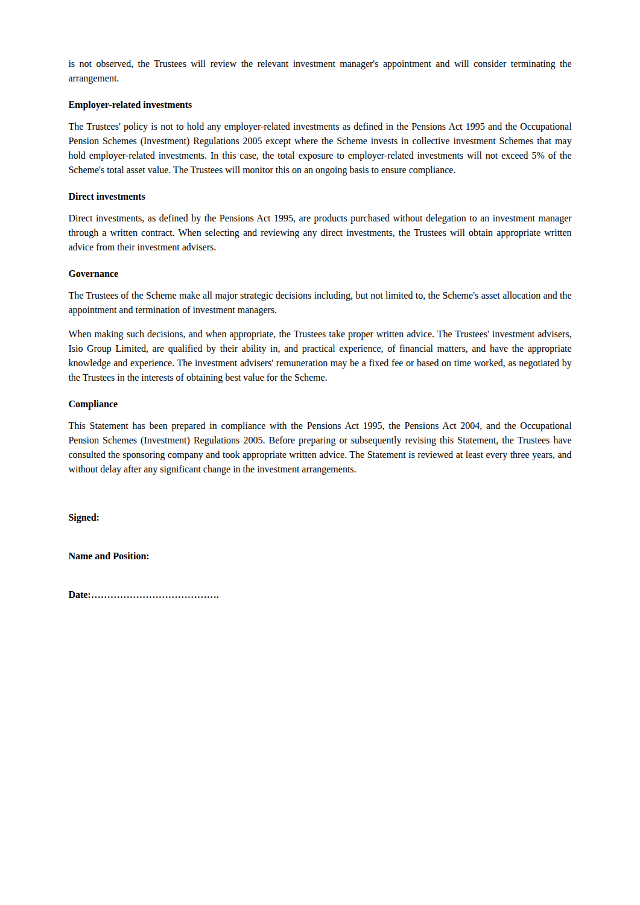is not observed, the Trustees will review the relevant investment manager's appointment and will consider terminating the arrangement.
Employer-related investments
The Trustees' policy is not to hold any employer-related investments as defined in the Pensions Act 1995 and the Occupational Pension Schemes (Investment) Regulations 2005 except where the Scheme invests in collective investment Schemes that may hold employer-related investments. In this case, the total exposure to employer-related investments will not exceed 5% of the Scheme's total asset value. The Trustees will monitor this on an ongoing basis to ensure compliance.
Direct investments
Direct investments, as defined by the Pensions Act 1995, are products purchased without delegation to an investment manager through a written contract. When selecting and reviewing any direct investments, the Trustees will obtain appropriate written advice from their investment advisers.
Governance
The Trustees of the Scheme make all major strategic decisions including, but not limited to, the Scheme's asset allocation and the appointment and termination of investment managers.
When making such decisions, and when appropriate, the Trustees take proper written advice. The Trustees' investment advisers, Isio Group Limited, are qualified by their ability in, and practical experience, of financial matters, and have the appropriate knowledge and experience. The investment advisers' remuneration may be a fixed fee or based on time worked, as negotiated by the Trustees in the interests of obtaining best value for the Scheme.
Compliance
This Statement has been prepared in compliance with the Pensions Act 1995, the Pensions Act 2004, and the Occupational Pension Schemes (Investment) Regulations 2005. Before preparing or subsequently revising this Statement, the Trustees have consulted the sponsoring company and took appropriate written advice. The Statement is reviewed at least every three years, and without delay after any significant change in the investment arrangements.
Signed:
Name and Position:
Date:………………………………….